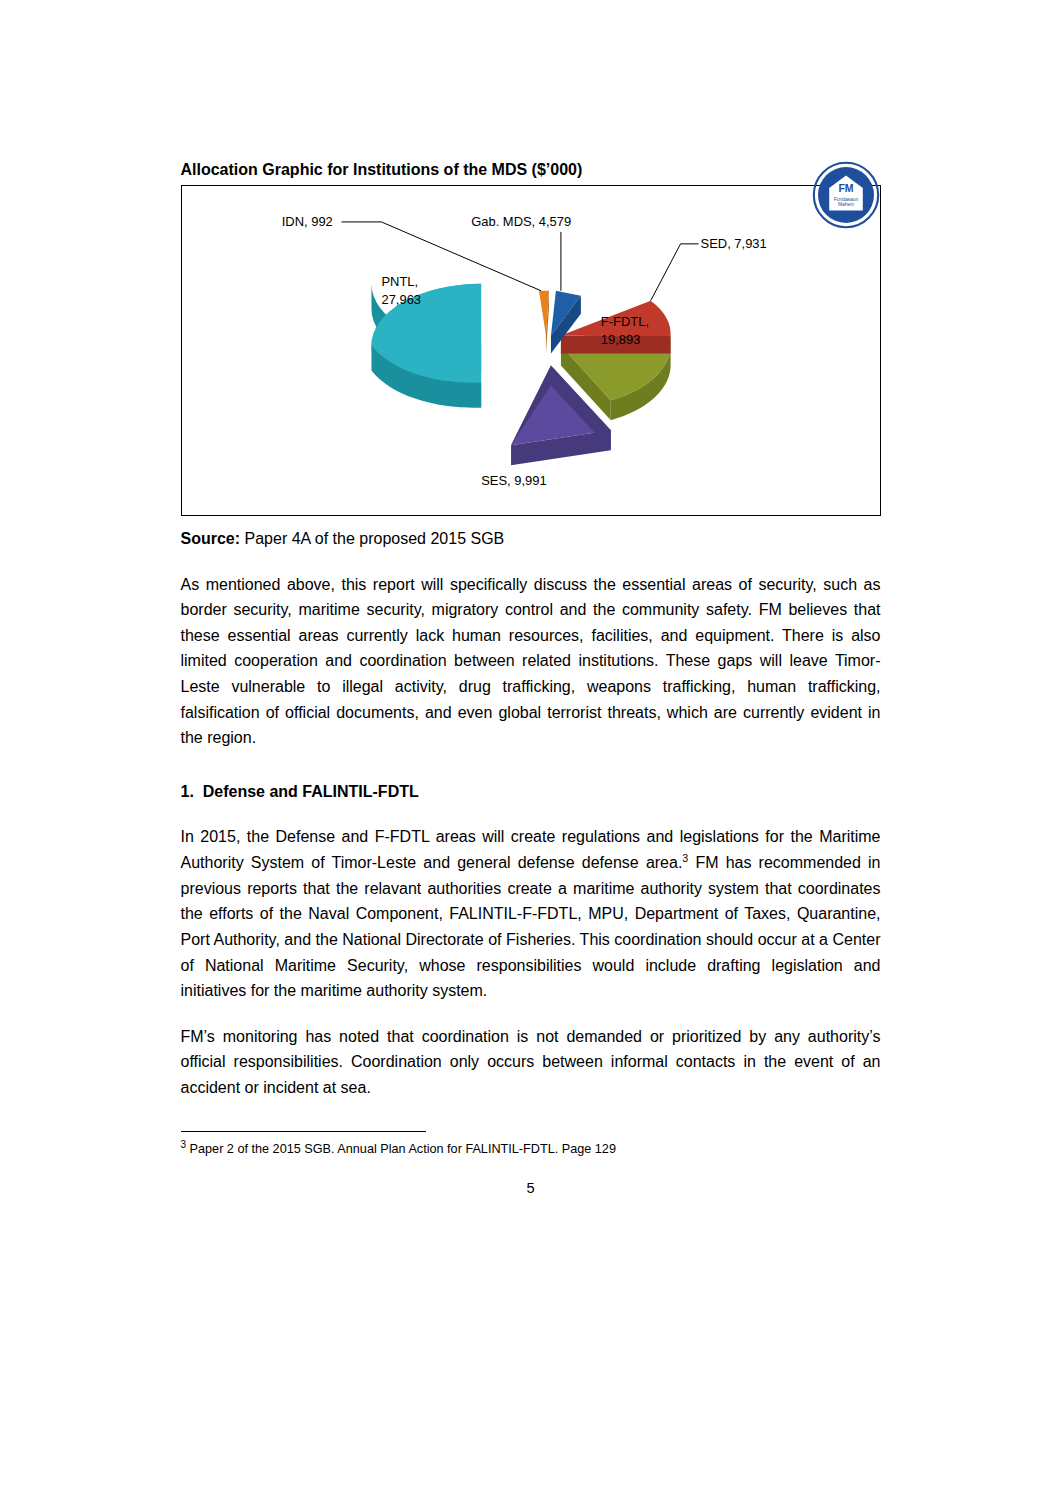FM Fundasaun Mahein
Allocation Graphic for Institutions of the MDS ($’000)
IDN, 992 Gab. MDS, 4,579 SED, 7,931 PNTL, 27,963 F-FDTL, 19,893 SES, 9,991
Source: Paper 4A of the proposed 2015 SGB
As mentioned above, this report will specifically discuss the essential areas of security, such as border security, maritime security, migratory control and the community safety. FM believes that these essential areas currently lack human resources, facilities, and equipment. There is also limited cooperation and coordination between related institutions. These gaps will leave Timor-Leste vulnerable to illegal activity, drug trafficking, weapons trafficking, human trafficking, falsification of official documents, and even global terrorist threats, which are currently evident in the region.
1. Defense and FALINTIL-FDTL
In 2015, the Defense and F-FDTL areas will create regulations and legislations for the Maritime Authority System of Timor-Leste and general defense defense area.3 FM has recommended in previous reports that the relavant authorities create a maritime authority system that coordinates the efforts of the Naval Component, FALINTIL-F-FDTL, MPU, Department of Taxes, Quarantine, Port Authority, and the National Directorate of Fisheries. This coordination should occur at a Center of National Maritime Security, whose responsibilities would include drafting legislation and initiatives for the maritime authority system.
FM’s monitoring has noted that coordination is not demanded or prioritized by any authority’s official responsibilities. Coordination only occurs between informal contacts in the event of an accident or incident at sea.
3 Paper 2 of the 2015 SGB. Annual Plan Action for FALINTIL-FDTL. Page 129
5